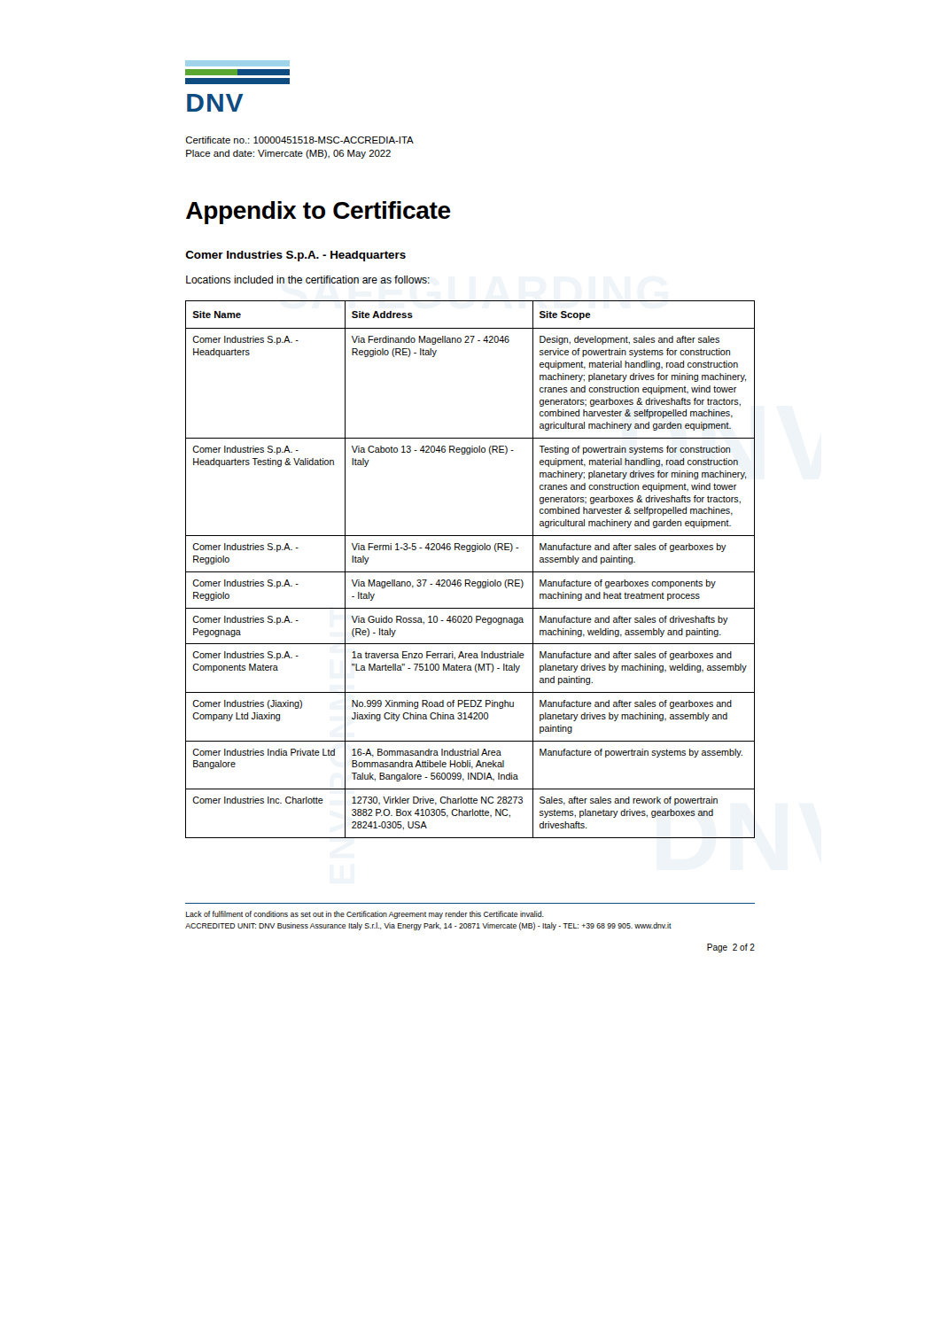SAFEGUARDING
DNV
ENVIRONMENT
DNV
DNV
Certificate no.: 10000451518-MSC-ACCREDIA-ITA
Place and date: Vimercate (MB), 06 May 2022
Appendix to Certificate
Comer Industries S.p.A. - Headquarters
Locations included in the certification are as follows:
| Site Name | Site Address | Site Scope |
| --- | --- | --- |
| Comer Industries S.p.A. - Headquarters | Via Ferdinando Magellano 27 - 42046 Reggiolo (RE) - Italy | Design, development, sales and after sales service of powertrain systems for construction equipment, material handling, road construction machinery; planetary drives for mining machinery, cranes and construction equipment, wind tower generators; gearboxes & driveshafts for tractors, combined harvester & selfpropelled machines, agricultural machinery and garden equipment. |
| Comer Industries S.p.A. - Headquarters Testing & Validation | Via Caboto 13 - 42046 Reggiolo (RE) - Italy | Testing of powertrain systems for construction equipment, material handling, road construction machinery; planetary drives for mining machinery, cranes and construction equipment, wind tower generators; gearboxes & driveshafts for tractors, combined harvester & selfpropelled machines, agricultural machinery and garden equipment. |
| Comer Industries S.p.A. - Reggiolo | Via Fermi 1-3-5 - 42046 Reggiolo (RE) - Italy | Manufacture and after sales of gearboxes by assembly and painting. |
| Comer Industries S.p.A. - Reggiolo | Via Magellano, 37 - 42046 Reggiolo (RE) - Italy | Manufacture of gearboxes components by machining and heat treatment process |
| Comer Industries S.p.A. - Pegognaga | Via Guido Rossa, 10 - 46020 Pegognaga (Re) - Italy | Manufacture and after sales of driveshafts by machining, welding, assembly and painting. |
| Comer Industries S.p.A. - Components Matera | 1a traversa Enzo Ferrari, Area Industriale "La Martella" - 75100 Matera (MT) - Italy | Manufacture and after sales of gearboxes and planetary drives by machining, welding, assembly and painting. |
| Comer Industries (Jiaxing) Company Ltd Jiaxing | No.999 Xinming Road of PEDZ Pinghu Jiaxing City China China 314200 | Manufacture and after sales of gearboxes and planetary drives by machining, assembly and painting |
| Comer Industries India Private Ltd Bangalore | 16-A, Bommasandra Industrial Area Bommasandra Attibele Hobli, Anekal Taluk, Bangalore - 560099, INDIA, India | Manufacture of powertrain systems by assembly. |
| Comer Industries Inc. Charlotte | 12730, Virkler Drive, Charlotte NC 28273 3882 P.O. Box 410305, Charlotte, NC, 28241-0305, USA | Sales, after sales and rework of powertrain systems, planetary drives, gearboxes and driveshafts. |
Lack of fulfilment of conditions as set out in the Certification Agreement may render this Certificate invalid.
ACCREDITED UNIT: DNV Business Assurance Italy S.r.l., Via Energy Park, 14 - 20871 Vimercate (MB) - Italy - TEL: +39 68 99 905. www.dnv.it
Page 2 of 2